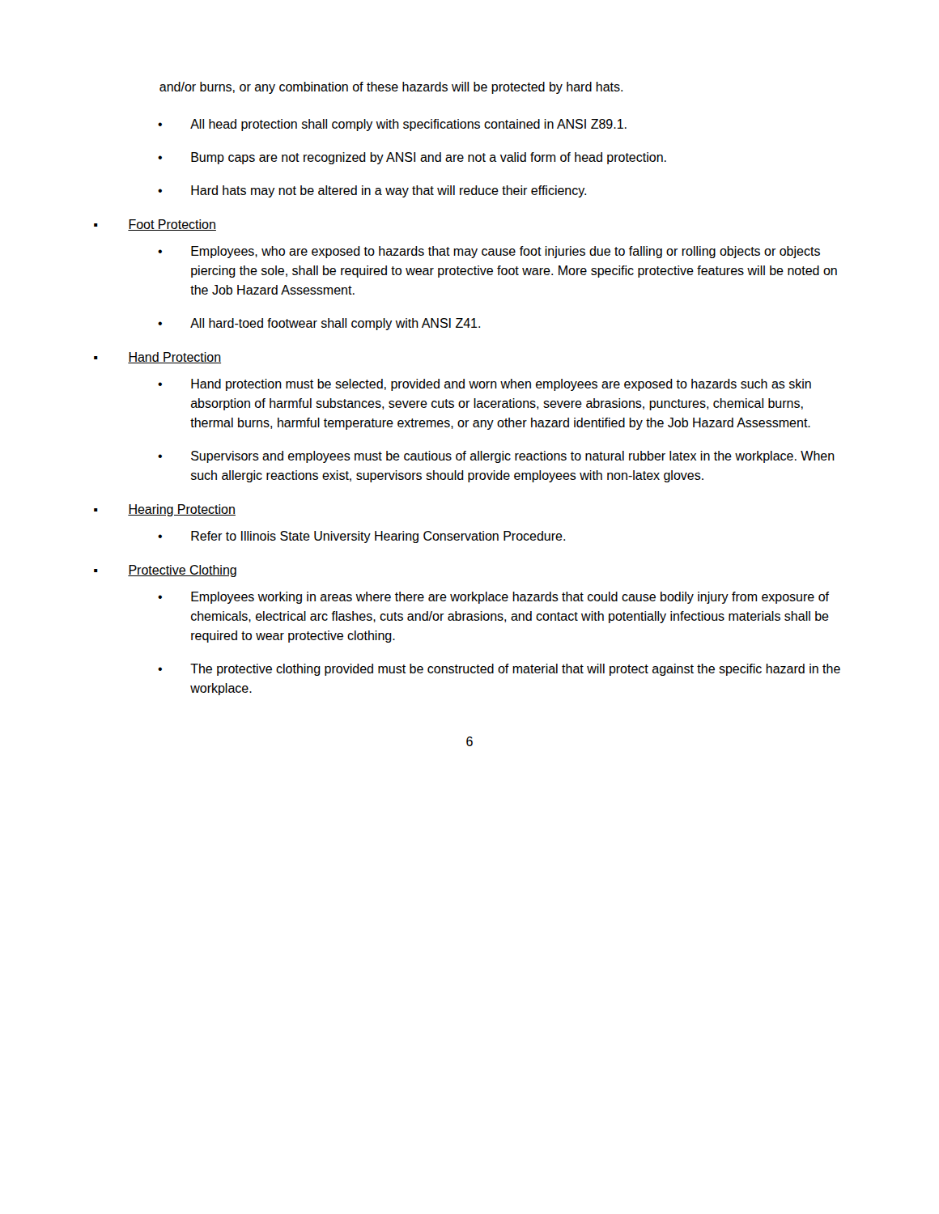and/or burns, or any combination of these hazards will be protected by hard hats.
All head protection shall comply with specifications contained in ANSI Z89.1.
Bump caps are not recognized by ANSI and are not a valid form of head protection.
Hard hats may not be altered in a way that will reduce their efficiency.
Foot Protection
Employees, who are exposed to hazards that may cause foot injuries due to falling or rolling objects or objects piercing the sole, shall be required to wear protective foot ware. More specific protective features will be noted on the Job Hazard Assessment.
All hard-toed footwear shall comply with ANSI Z41.
Hand Protection
Hand protection must be selected, provided and worn when employees are exposed to hazards such as skin absorption of harmful substances, severe cuts or lacerations, severe abrasions, punctures, chemical burns, thermal burns, harmful temperature extremes, or any other hazard identified by the Job Hazard Assessment.
Supervisors and employees must be cautious of allergic reactions to natural rubber latex in the workplace. When such allergic reactions exist, supervisors should provide employees with non-latex gloves.
Hearing Protection
Refer to Illinois State University Hearing Conservation Procedure.
Protective Clothing
Employees working in areas where there are workplace hazards that could cause bodily injury from exposure of chemicals, electrical arc flashes, cuts and/or abrasions, and contact with potentially infectious materials shall be required to wear protective clothing.
The protective clothing provided must be constructed of material that will protect against the specific hazard in the workplace.
6